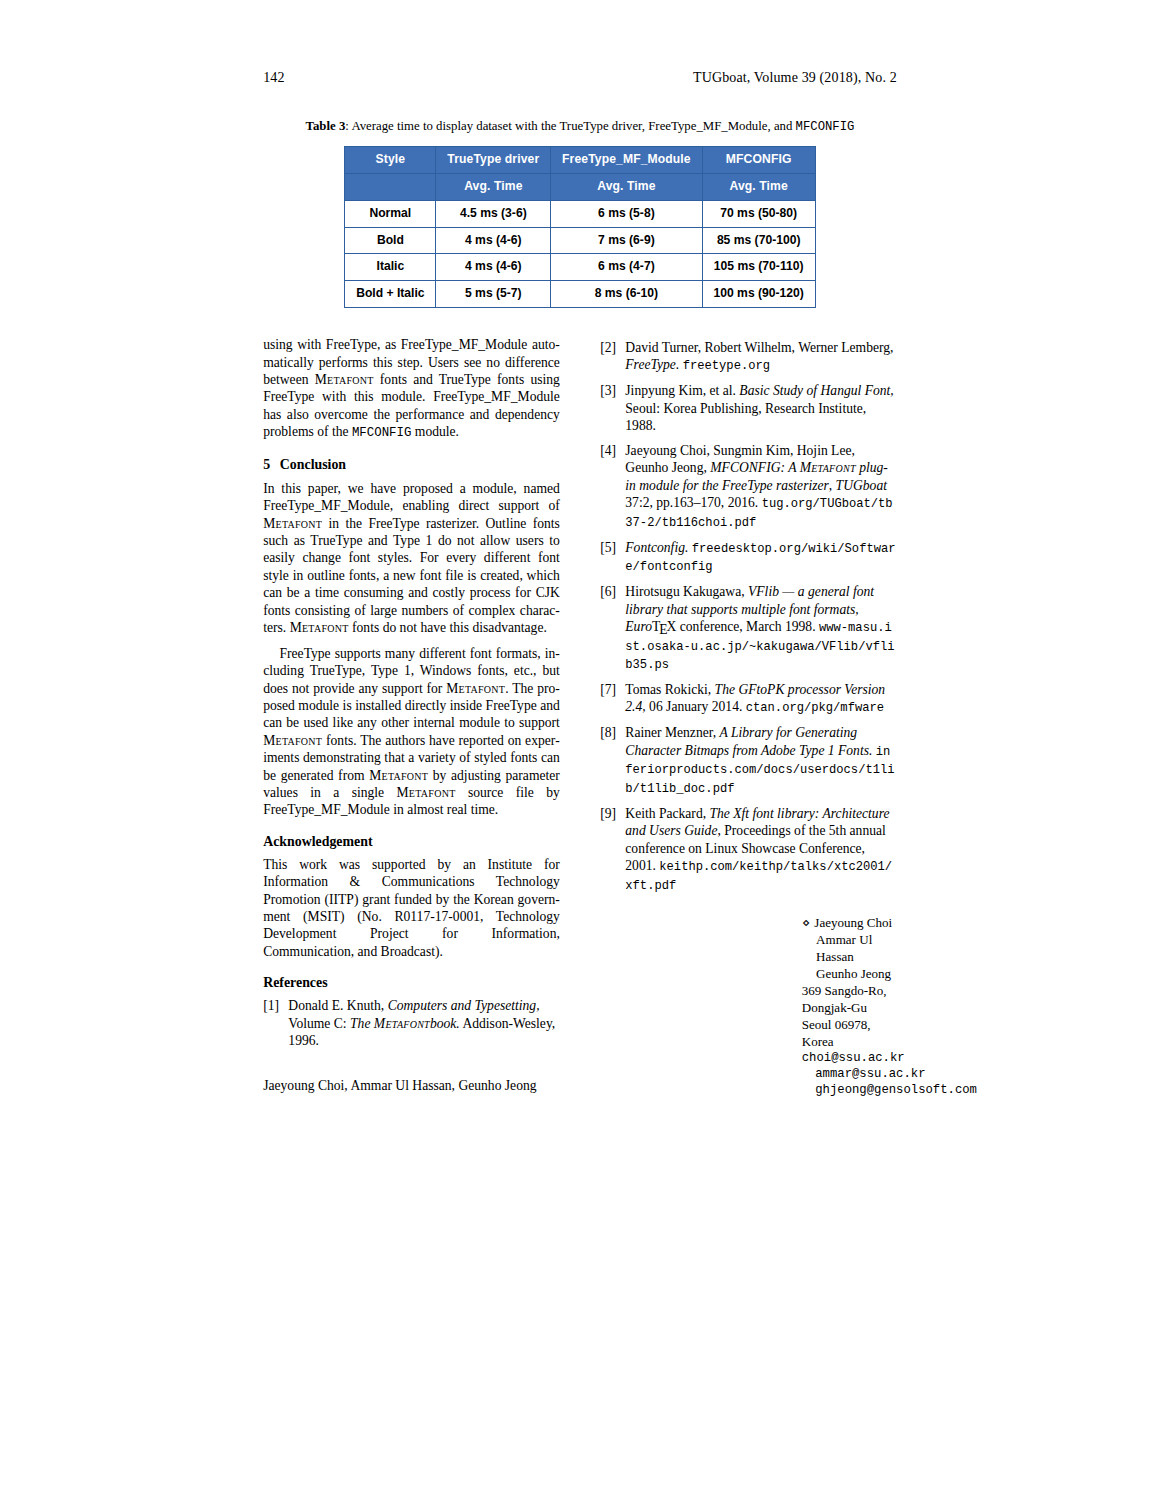142
TUGboat, Volume 39 (2018), No. 2
Table 3: Average time to display dataset with the TrueType driver, FreeType_MF_Module, and MFCONFIG
| Style | TrueType driver | FreeType_MF_Module | MFCONFIG |
| --- | --- | --- | --- |
| | Avg. Time | Avg. Time | Avg. Time |
| Normal | 4.5 ms (3-6) | 6 ms (5-8) | 70 ms (50-80) |
| Bold | 4 ms (4-6) | 7 ms (6-9) | 85 ms (70-100) |
| Italic | 4 ms (4-6) | 6 ms (4-7) | 105 ms (70-110) |
| Bold + Italic | 5 ms (5-7) | 8 ms (6-10) | 100 ms (90-120) |
using with FreeType, as FreeType_MF_Module automatically performs this step. Users see no difference between Metafont fonts and TrueType fonts using FreeType with this module. FreeType_MF_Module has also overcome the performance and dependency problems of the MFCONFIG module.
5 Conclusion
In this paper, we have proposed a module, named FreeType_MF_Module, enabling direct support of Metafont in the FreeType rasterizer. Outline fonts such as TrueType and Type 1 do not allow users to easily change font styles. For every different font style in outline fonts, a new font file is created, which can be a time consuming and costly process for CJK fonts consisting of large numbers of complex characters. Metafont fonts do not have this disadvantage.
FreeType supports many different font formats, including TrueType, Type 1, Windows fonts, etc., but does not provide any support for Metafont. The proposed module is installed directly inside FreeType and can be used like any other internal module to support Metafont fonts. The authors have reported on experiments demonstrating that a variety of styled fonts can be generated from Metafont by adjusting parameter values in a single Metafont source file by FreeType_MF_Module in almost real time.
Acknowledgement
This work was supported by an Institute for Information & Communications Technology Promotion (IITP) grant funded by the Korean government (MSIT) (No. R0117-17-0001, Technology Development Project for Information, Communication, and Broadcast).
References
Donald E. Knuth, Computers and Typesetting, Volume C: The Metafontbook. Addison-Wesley, 1996.
Jaeyoung Choi, Ammar Ul Hassan, Geunho Jeong
David Turner, Robert Wilhelm, Werner Lemberg, FreeType. freetype.org
Jinpyung Kim, et al. Basic Study of Hangul Font, Seoul: Korea Publishing, Research Institute, 1988.
Jaeyoung Choi, Sungmin Kim, Hojin Lee, Geunho Jeong, MFCONFIG: A Metafont plug-in module for the FreeType rasterizer, TUGboat 37:2, pp.163–170, 2016. tug.org/TUGboat/tb37-2/tb116choi.pdf
Fontconfig. freedesktop.org/wiki/Software/fontconfig
Hirotsugu Kakugawa, VFlib — a general font library that supports multiple font formats, Euro TEX conference, March 1998. www-masu.ist.osaka-u.ac.jp/~kakugawa/VFlib/vflib35.ps
Tomas Rokicki, The GFtoPK processor Version 2.4, 06 January 2014. ctan.org/pkg/mfware
Rainer Menzner, A Library for Generating Character Bitmaps from Adobe Type 1 Fonts. inferiorproducts.com/docs/userdocs/t1lib/t1lib_doc.pdf
Keith Packard, The Xft font library: Architecture and Users Guide, Proceedings of the 5th annual conference on Linux Showcase Conference, 2001. keithp.com/keithp/talks/xtc2001/xft.pdf
⋄Jaeyoung Choi
Ammar Ul Hassan
Geunho Jeong
369 Sangdo-Ro, Dongjak-Gu
Seoul 06978, Korea
choi@ssu.ac.kr
ammar@ssu.ac.kr
ghjeong@gensolsoft.com